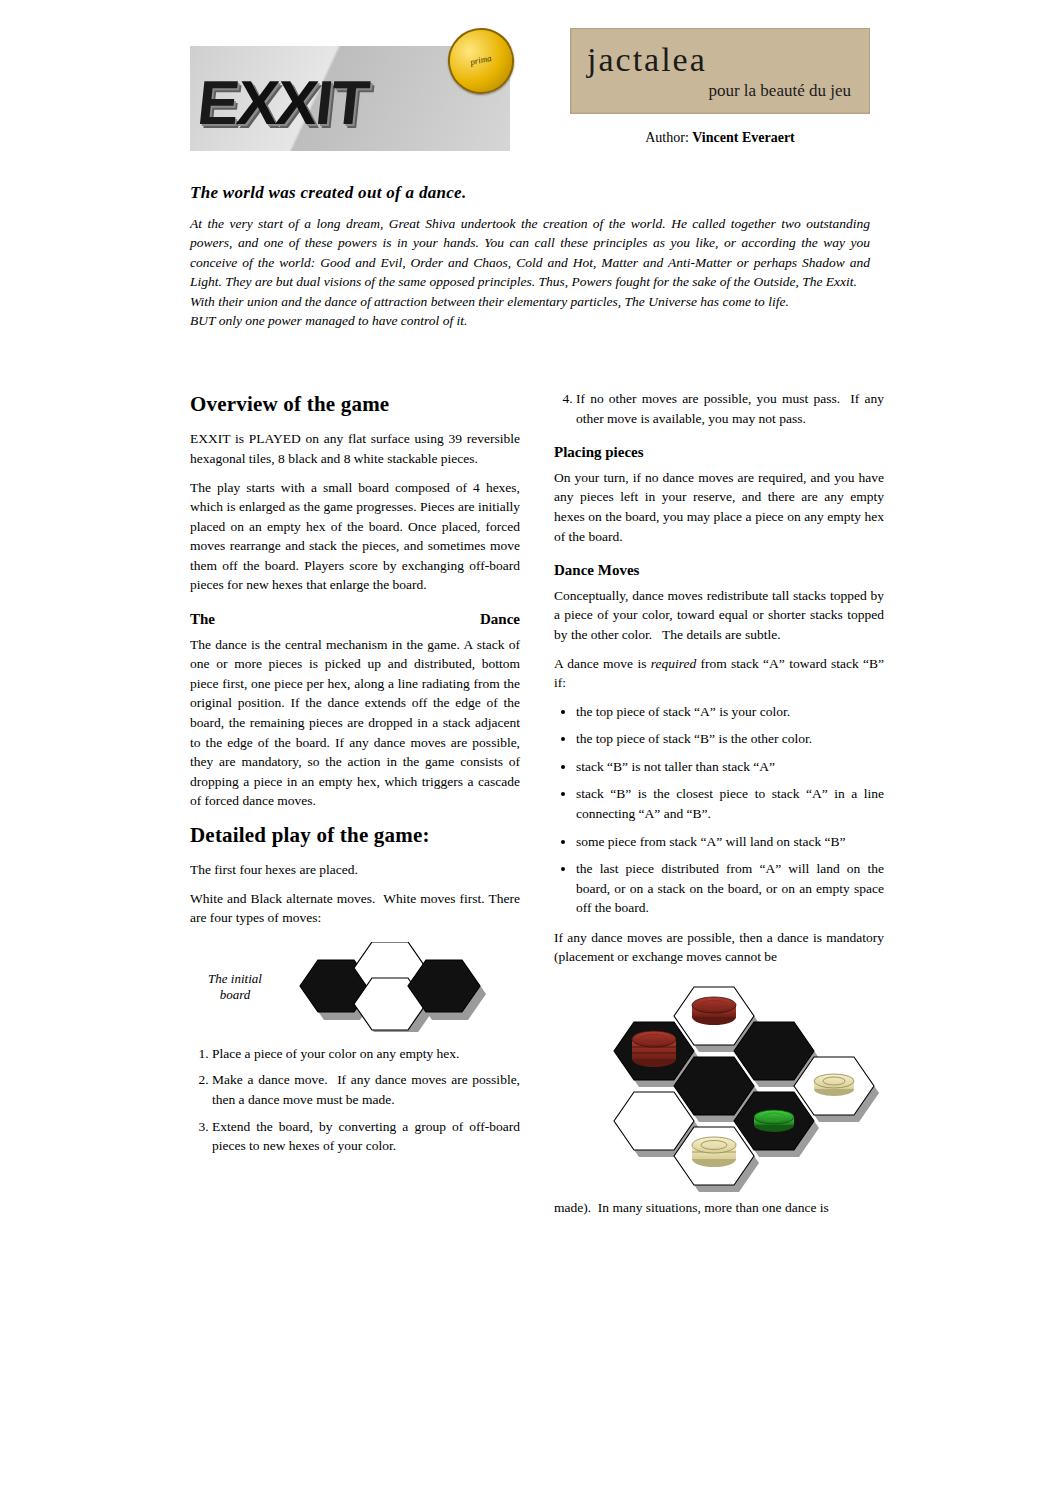EXXIT
prima
jactalea
pour la beauté du jeu
Author: Vincent Everaert
The world was created out of a dance.
At the very start of a long dream, Great Shiva undertook the creation of the world. He called together two outstanding powers, and one of these powers is in your hands. You can call these principles as you like, or according the way you conceive of the world: Good and Evil, Order and Chaos, Cold and Hot, Matter and Anti-Matter or perhaps Shadow and Light. They are but dual visions of the same opposed principles. Thus, Powers fought for the sake of the Outside, The Exxit.
With their union and the dance of attraction between their elementary particles, The Universe has come to life.
BUT only one power managed to have control of it.
Overview of the game
EXXIT is PLAYED on any flat surface using 39 reversible hexagonal tiles, 8 black and 8 white stackable pieces.
The play starts with a small board composed of 4 hexes, which is enlarged as the game progresses. Pieces are initially placed on an empty hex of the board. Once placed, forced moves rearrange and stack the pieces, and sometimes move them off the board. Players score by exchanging off-board pieces for new hexes that enlarge the board.
The Dance
The dance is the central mechanism in the game. A stack of one or more pieces is picked up and distributed, bottom piece first, one piece per hex, along a line radiating from the original position. If the dance extends off the edge of the board, the remaining pieces are dropped in a stack adjacent to the edge of the board. If any dance moves are possible, they are mandatory, so the action in the game consists of dropping a piece in an empty hex, which triggers a cascade of forced dance moves.
Detailed play of the game:
The first four hexes are placed.
White and Black alternate moves. White moves first. There are four types of moves:
The initial
board
Place a piece of your color on any empty hex.
Make a dance move. If any dance moves are possible, then a dance move must be made.
Extend the board, by converting a group of off-board pieces to new hexes of your color.
If no other moves are possible, you must pass. If any other move is available, you may not pass.
Placing pieces
On your turn, if no dance moves are required, and you have any pieces left in your reserve, and there are any empty hexes on the board, you may place a piece on any empty hex of the board.
Dance Moves
Conceptually, dance moves redistribute tall stacks topped by a piece of your color, toward equal or shorter stacks topped by the other color. The details are subtle.
A dance move is required from stack “A” toward stack “B” if:
the top piece of stack “A” is your color.
the top piece of stack “B” is the other color.
stack “B” is not taller than stack “A”
stack “B” is the closest piece to stack “A” in a line connecting “A” and “B”.
some piece from stack “A” will land on stack “B”
the last piece distributed from “A” will land on the board, or on a stack on the board, or on an empty space off the board.
If any dance moves are possible, then a dance is mandatory (placement or exchange moves cannot be
made). In many situations, more than one dance is